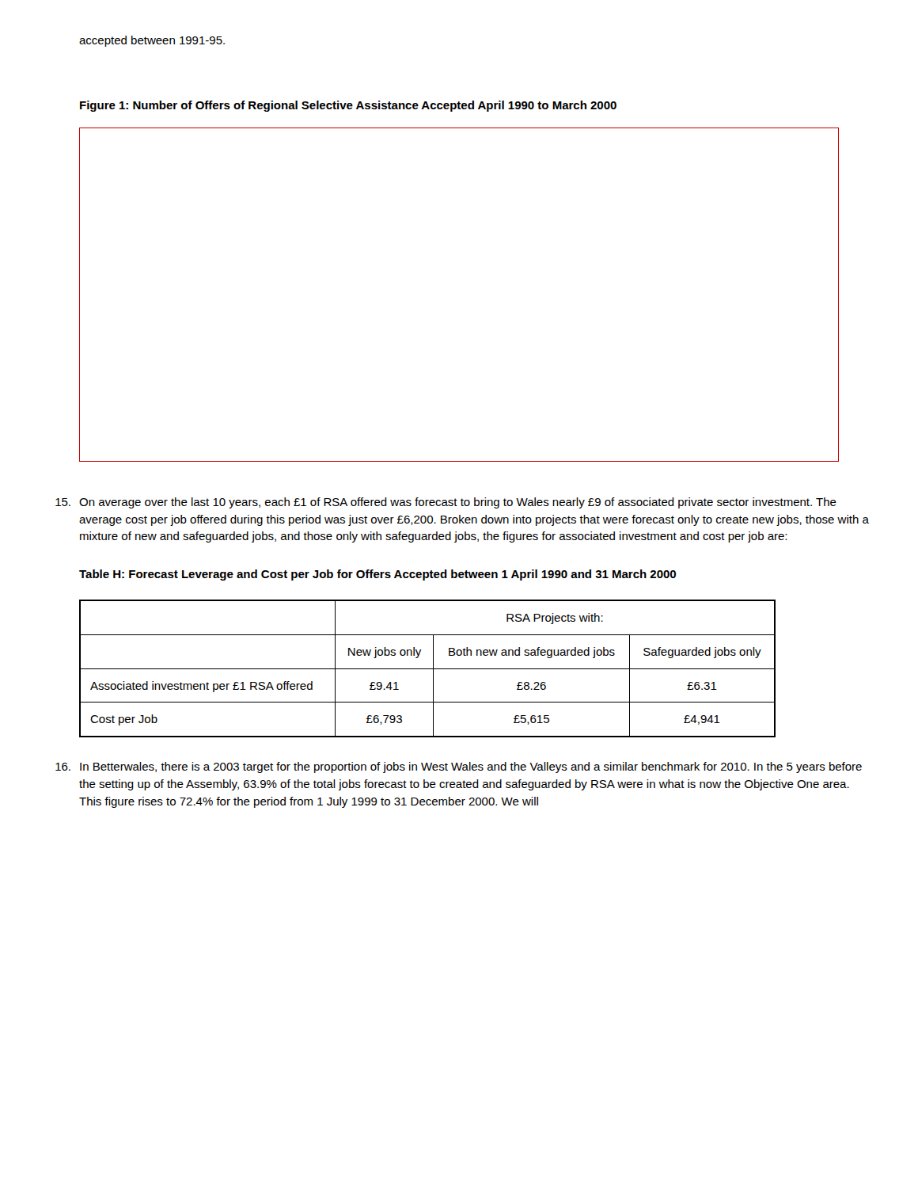accepted between 1991-95.
Figure 1: Number of Offers of Regional Selective Assistance Accepted April 1990 to March 2000
On average over the last 10 years, each £1 of RSA offered was forecast to bring to Wales nearly £9 of associated private sector investment. The average cost per job offered during this period was just over £6,200. Broken down into projects that were forecast only to create new jobs, those with a mixture of new and safeguarded jobs, and those only with safeguarded jobs, the figures for associated investment and cost per job are:
Table H: Forecast Leverage and Cost per Job for Offers Accepted between 1 April 1990 and 31 March 2000
| | RSA Projects with: |
| | New jobs only | Both new and safeguarded jobs | Safeguarded jobs only |
| Associated investment per £1 RSA offered | £9.41 | £8.26 | £6.31 |
| Cost per Job | £6,793 | £5,615 | £4,941 |
In Betterwales, there is a 2003 target for the proportion of jobs in West Wales and the Valleys and a similar benchmark for 2010. In the 5 years before the setting up of the Assembly, 63.9% of the total jobs forecast to be created and safeguarded by RSA were in what is now the Objective One area. This figure rises to 72.4% for the period from 1 July 1999 to 31 December 2000. We will